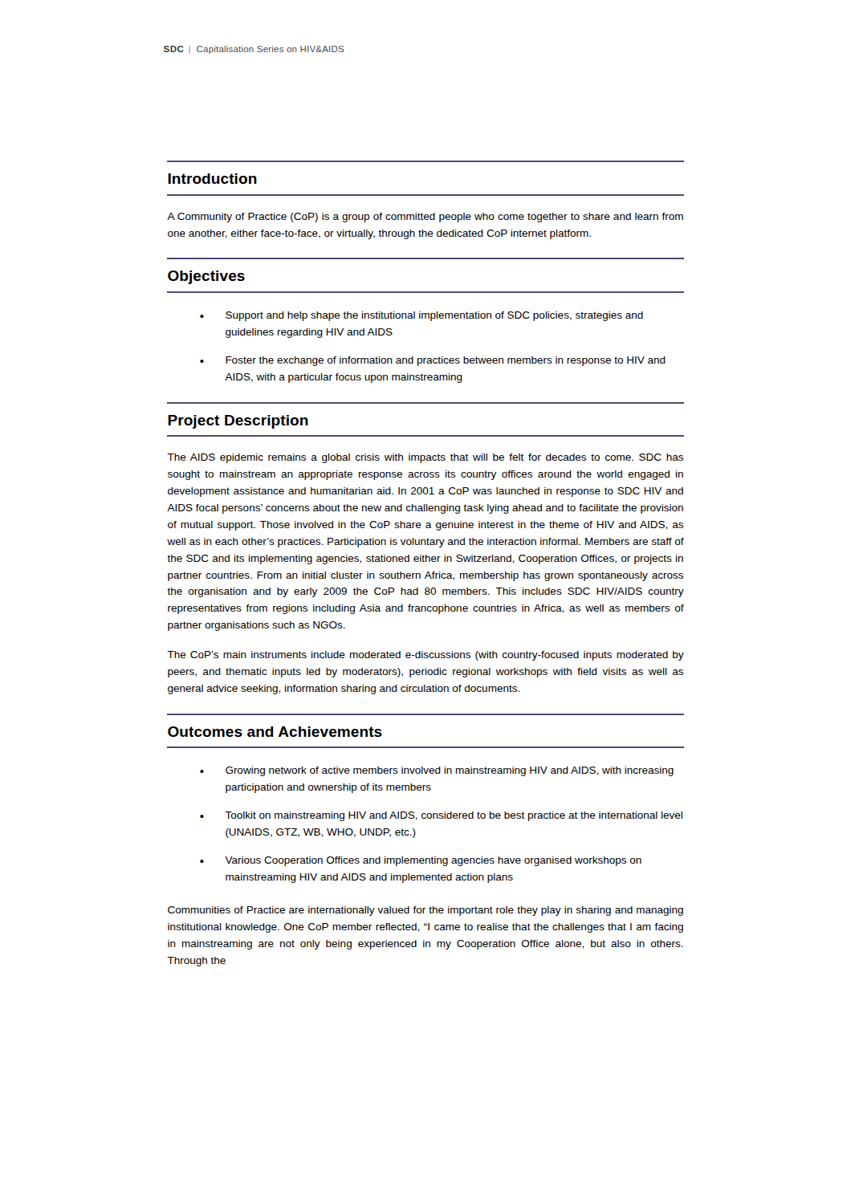SDC|Capitalisation Series on HIV&AIDS
Introduction
A Community of Practice (CoP) is a group of committed people who come together to share and learn from one another, either face-to-face, or virtually, through the dedicated CoP internet platform.
Objectives
Support and help shape the institutional implementation of SDC policies, strategies and guidelines regarding HIV and AIDS
Foster the exchange of information and practices between members in response to HIV and AIDS, with a particular focus upon mainstreaming
Project Description
The AIDS epidemic remains a global crisis with impacts that will be felt for decades to come. SDC has sought to mainstream an appropriate response across its country offices around the world engaged in development assistance and humanitarian aid. In 2001 a CoP was launched in response to SDC HIV and AIDS focal persons’ concerns about the new and challenging task lying ahead and to facilitate the provision of mutual support. Those involved in the CoP share a genuine interest in the theme of HIV and AIDS, as well as in each other’s practices. Participation is voluntary and the interaction informal. Members are staff of the SDC and its implementing agencies, stationed either in Switzerland, Cooperation Offices, or projects in partner countries. From an initial cluster in southern Africa, membership has grown spontaneously across the organisation and by early 2009 the CoP had 80 members. This includes SDC HIV/AIDS country representatives from regions including Asia and francophone countries in Africa, as well as members of partner organisations such as NGOs.
The CoP’s main instruments include moderated e-discussions (with country-focused inputs moderated by peers, and thematic inputs led by moderators), periodic regional workshops with field visits as well as general advice seeking, information sharing and circulation of documents.
Outcomes and Achievements
Growing network of active members involved in mainstreaming HIV and AIDS, with increasing participation and ownership of its members
Toolkit on mainstreaming HIV and AIDS, considered to be best practice at the international level (UNAIDS, GTZ, WB, WHO, UNDP, etc.)
Various Cooperation Offices and implementing agencies have organised workshops on mainstreaming HIV and AIDS and implemented action plans
Communities of Practice are internationally valued for the important role they play in sharing and managing institutional knowledge. One CoP member reflected, “I came to realise that the challenges that I am facing in mainstreaming are not only being experienced in my Cooperation Office alone, but also in others. Through the